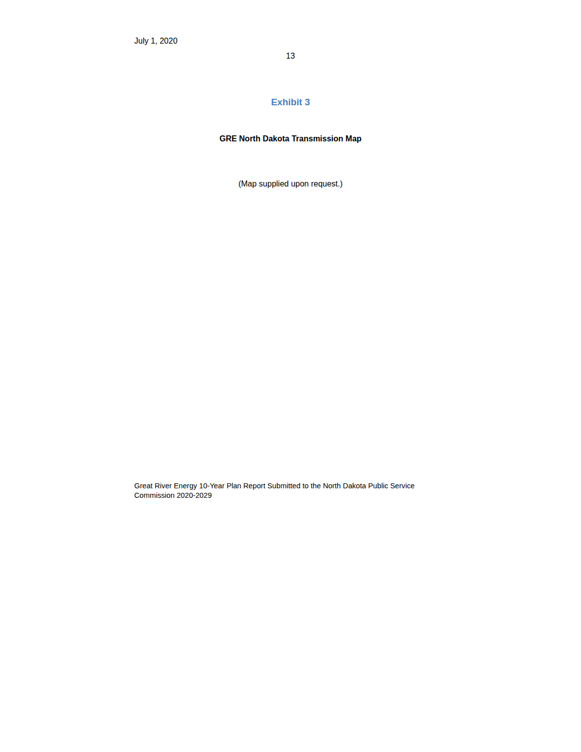July 1, 2020
13
Exhibit 3
GRE North Dakota Transmission Map
(Map supplied upon request.)
Great River Energy 10-Year Plan Report Submitted to the North Dakota Public Service Commission 2020-2029